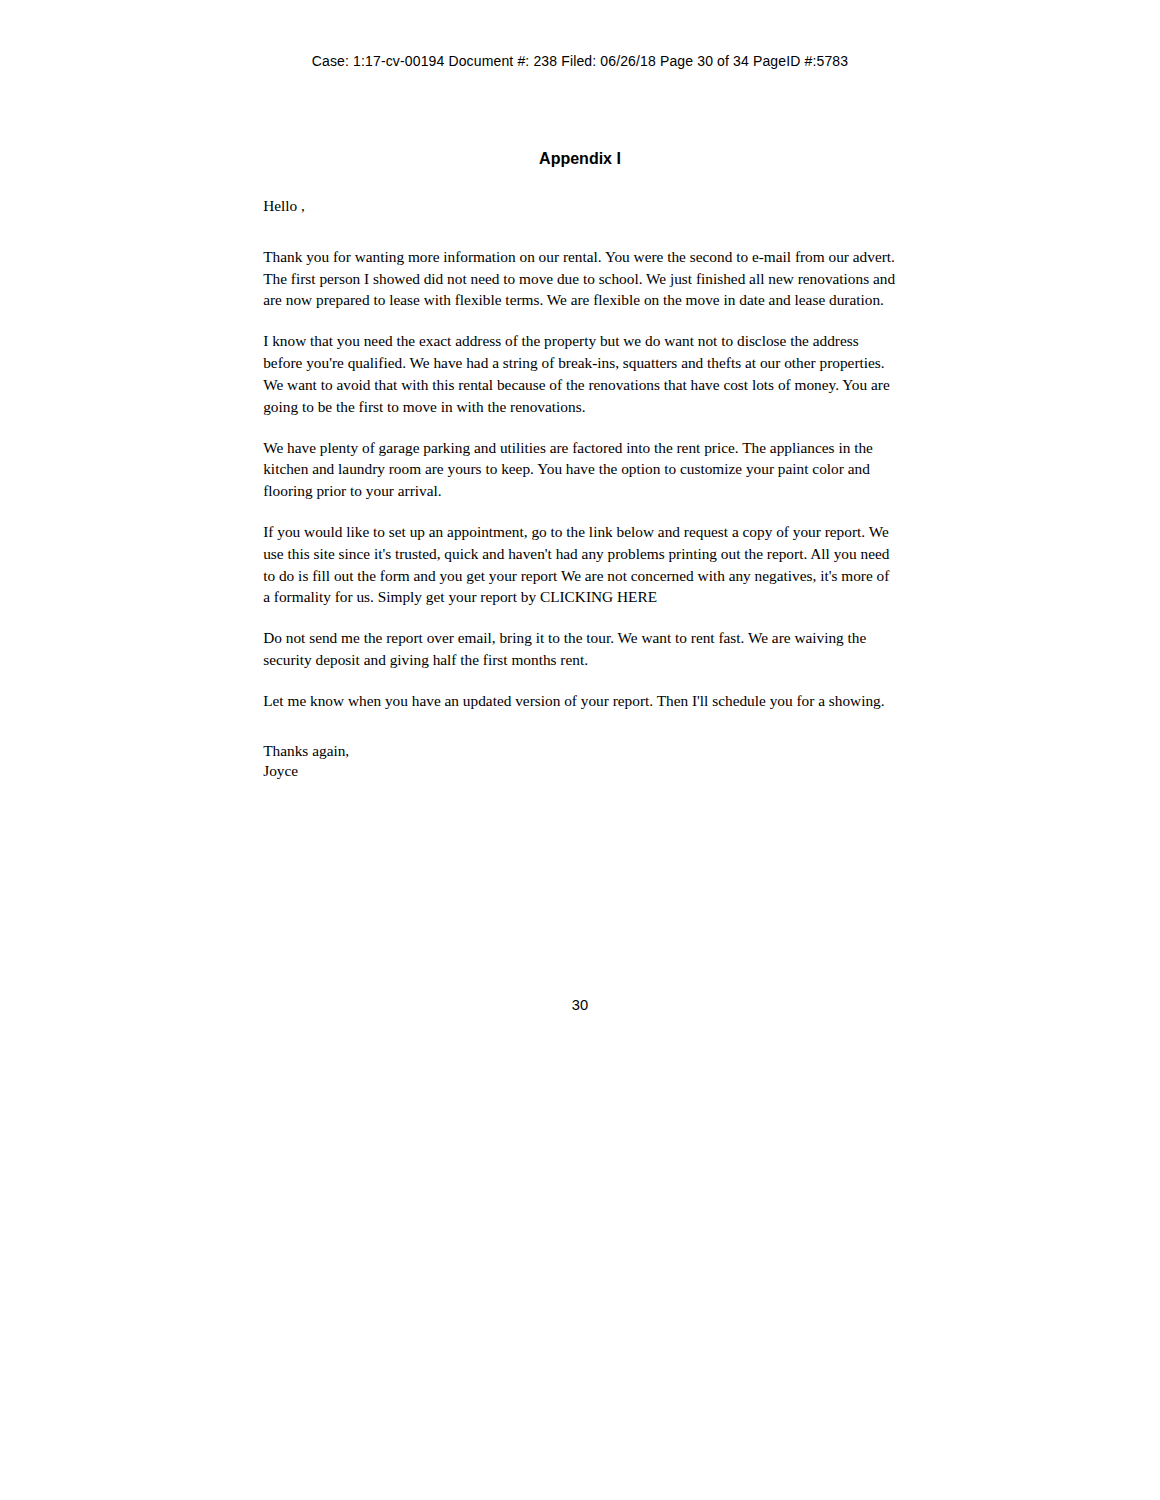Case: 1:17-cv-00194 Document #: 238 Filed: 06/26/18 Page 30 of 34 PageID #:5783
Appendix I
Hello ,
Thank you for wanting more information on our rental. You were the second to e-mail from our advert. The first person I showed did not need to move due to school. We just finished all new renovations and are now prepared to lease with flexible terms. We are flexible on the move in date and lease duration.
I know that you need the exact address of the property but we do want not to disclose the address before you're qualified. We have had a string of break-ins, squatters and thefts at our other properties. We want to avoid that with this rental because of the renovations that have cost lots of money. You are going to be the first to move in with the renovations.
We have plenty of garage parking and utilities are factored into the rent price. The appliances in the kitchen and laundry room are yours to keep. You have the option to customize your paint color and flooring prior to your arrival.
If you would like to set up an appointment, go to the link below and request a copy of your report. We use this site since it's trusted, quick and haven't had any problems printing out the report. All you need to do is fill out the form and you get your report We are not concerned with any negatives, it's more of a formality for us. Simply get your report by CLICKING HERE
Do not send me the report over email, bring it to the tour. We want to rent fast. We are waiving the security deposit and giving half the first months rent.
Let me know when you have an updated version of your report. Then I'll schedule you for a showing.
Thanks again,
Joyce
30